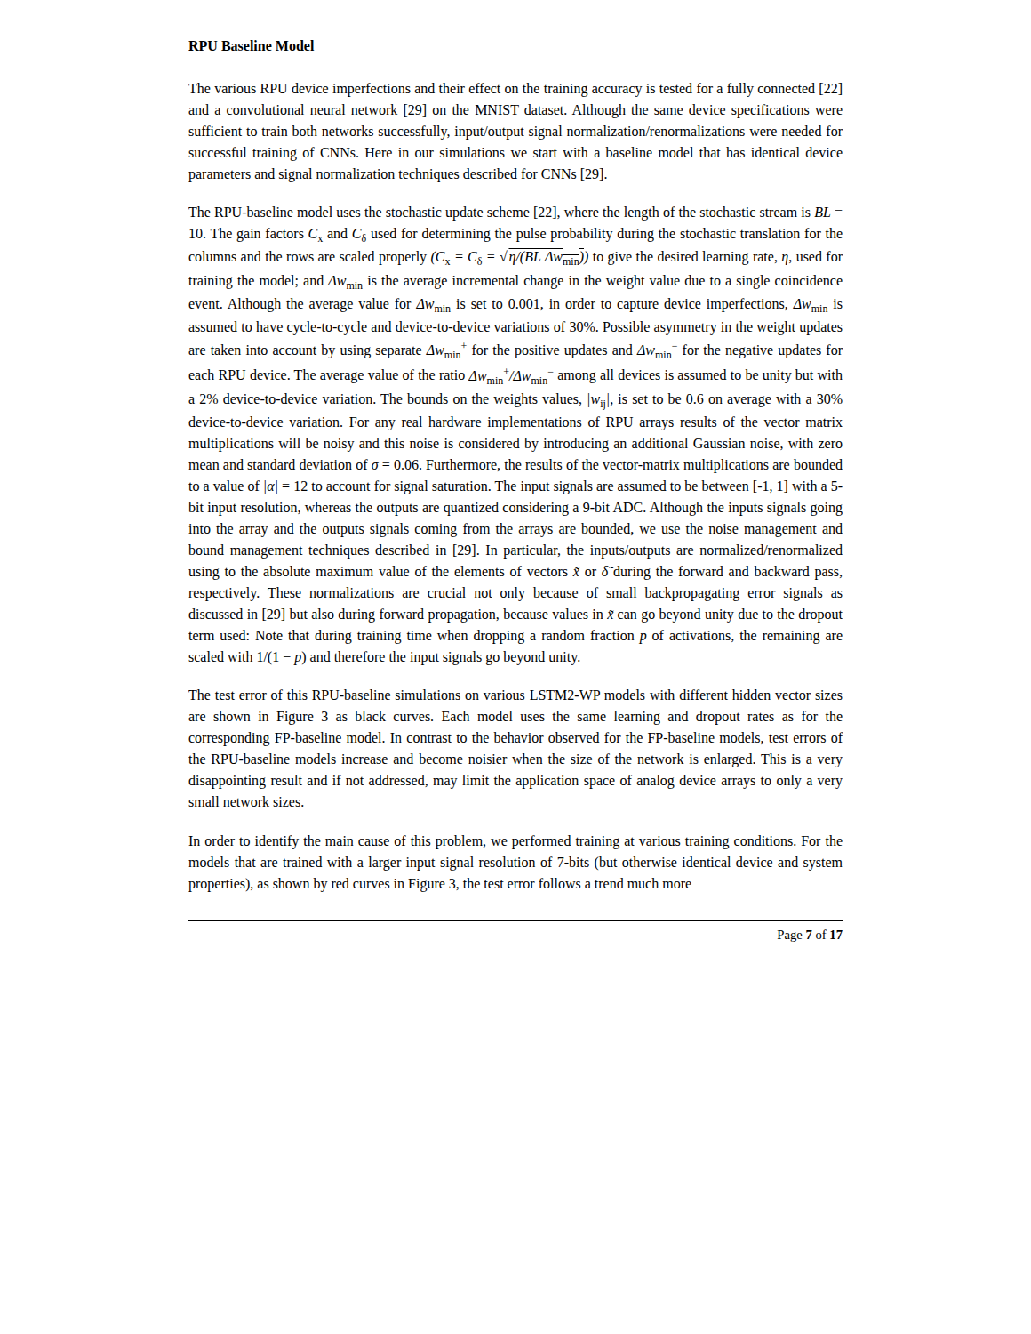RPU Baseline Model
The various RPU device imperfections and their effect on the training accuracy is tested for a fully connected [22] and a convolutional neural network [29] on the MNIST dataset. Although the same device specifications were sufficient to train both networks successfully, input/output signal normalization/renormalizations were needed for successful training of CNNs. Here in our simulations we start with a baseline model that has identical device parameters and signal normalization techniques described for CNNs [29].
The RPU-baseline model uses the stochastic update scheme [22], where the length of the stochastic stream is BL = 10. The gain factors Cx and Cδ used for determining the pulse probability during the stochastic translation for the columns and the rows are scaled properly (Cx = Cδ = √η/(BL Δwmin)) to give the desired learning rate, η, used for training the model; and Δwmin is the average incremental change in the weight value due to a single coincidence event. Although the average value for Δwmin is set to 0.001, in order to capture device imperfections, Δwmin is assumed to have cycle-to-cycle and device-to-device variations of 30%. Possible asymmetry in the weight updates are taken into account by using separate Δwmin+ for the positive updates and Δwmin− for the negative updates for each RPU device. The average value of the ratio Δwmin+/Δwmin− among all devices is assumed to be unity but with a 2% device-to-device variation. The bounds on the weights values, |wij|, is set to be 0.6 on average with a 30% device-to-device variation. For any real hardware implementations of RPU arrays results of the vector matrix multiplications will be noisy and this noise is considered by introducing an additional Gaussian noise, with zero mean and standard deviation of σ = 0.06. Furthermore, the results of the vector-matrix multiplications are bounded to a value of |α| = 12 to account for signal saturation. The input signals are assumed to be between [-1, 1] with a 5-bit input resolution, whereas the outputs are quantized considering a 9-bit ADC. Although the inputs signals going into the array and the outputs signals coming from the arrays are bounded, we use the noise management and bound management techniques described in [29]. In particular, the inputs/outputs are normalized/renormalized using to the absolute maximum value of the elements of vectors x̃ or δ̃ during the forward and backward pass, respectively. These normalizations are crucial not only because of small backpropagating error signals as discussed in [29] but also during forward propagation, because values in x̃ can go beyond unity due to the dropout term used: Note that during training time when dropping a random fraction p of activations, the remaining are scaled with 1/(1 − p) and therefore the input signals go beyond unity.
The test error of this RPU-baseline simulations on various LSTM2-WP models with different hidden vector sizes are shown in Figure 3 as black curves. Each model uses the same learning and dropout rates as for the corresponding FP-baseline model. In contrast to the behavior observed for the FP-baseline models, test errors of the RPU-baseline models increase and become noisier when the size of the network is enlarged. This is a very disappointing result and if not addressed, may limit the application space of analog device arrays to only a very small network sizes.
In order to identify the main cause of this problem, we performed training at various training conditions. For the models that are trained with a larger input signal resolution of 7-bits (but otherwise identical device and system properties), as shown by red curves in Figure 3, the test error follows a trend much more
Page 7 of 17